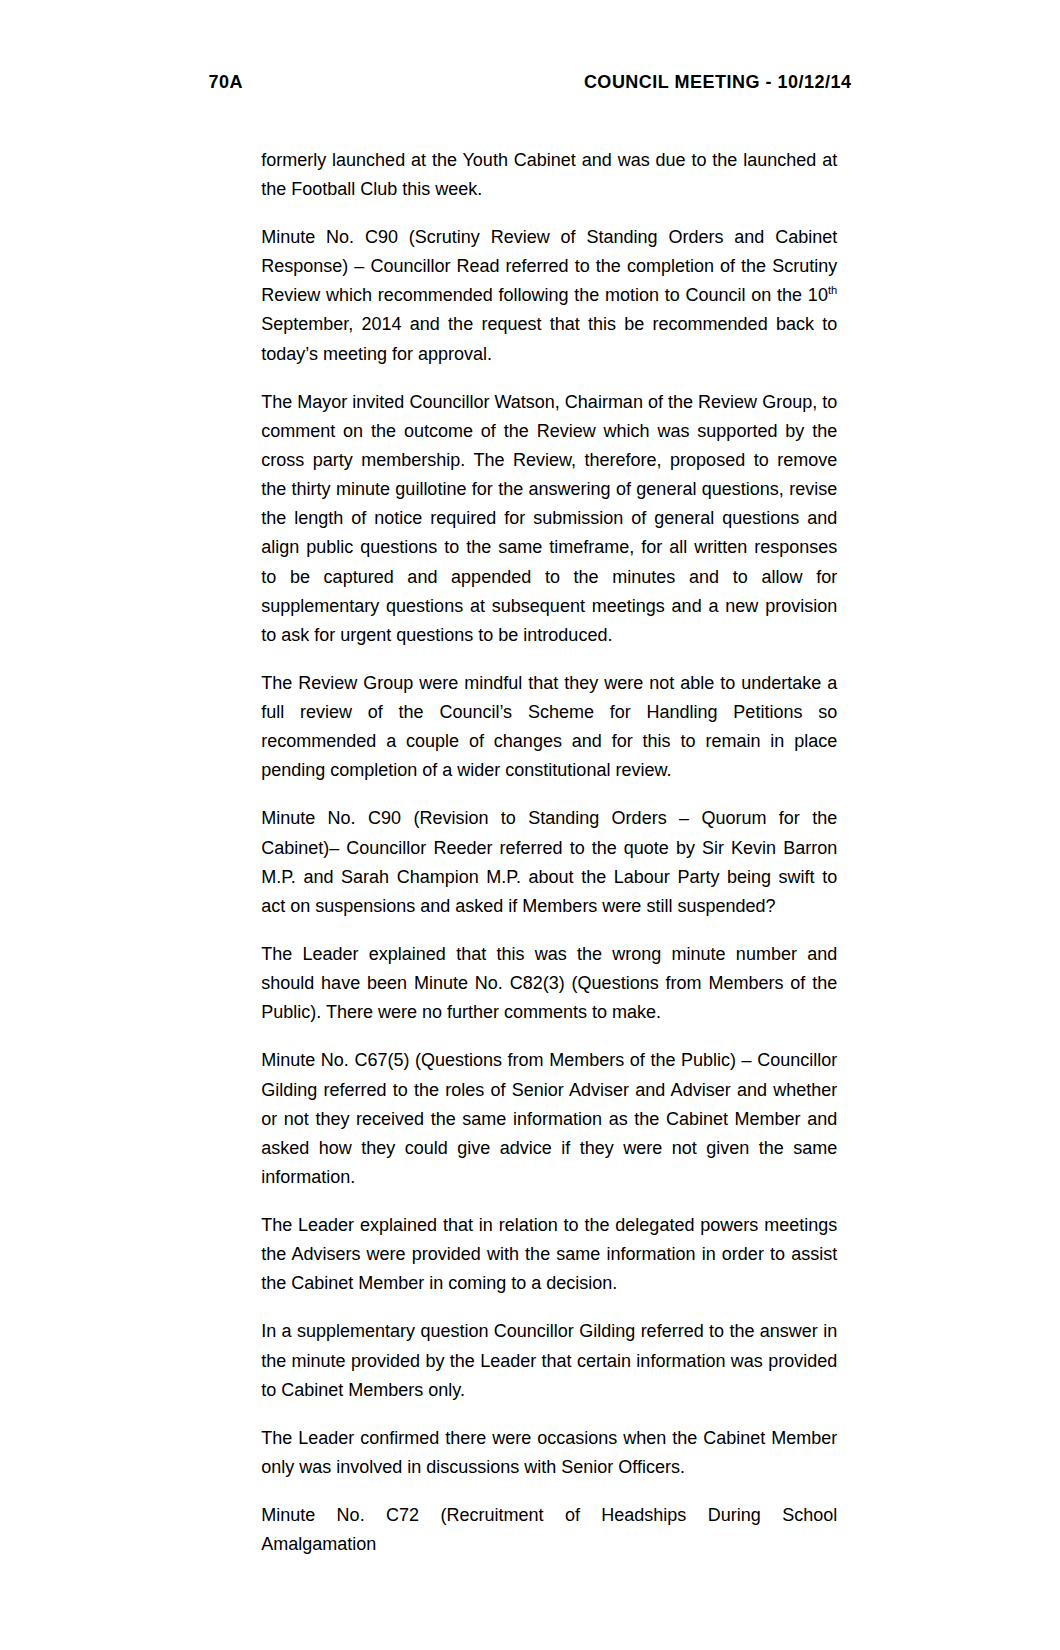70A COUNCIL MEETING - 10/12/14
formerly launched at the Youth Cabinet and was due to the launched at the Football Club this week.
Minute No. C90 (Scrutiny Review of Standing Orders and Cabinet Response) – Councillor Read referred to the completion of the Scrutiny Review which recommended following the motion to Council on the 10th September, 2014 and the request that this be recommended back to today’s meeting for approval.
The Mayor invited Councillor Watson, Chairman of the Review Group, to comment on the outcome of the Review which was supported by the cross party membership. The Review, therefore, proposed to remove the thirty minute guillotine for the answering of general questions, revise the length of notice required for submission of general questions and align public questions to the same timeframe, for all written responses to be captured and appended to the minutes and to allow for supplementary questions at subsequent meetings and a new provision to ask for urgent questions to be introduced.
The Review Group were mindful that they were not able to undertake a full review of the Council’s Scheme for Handling Petitions so recommended a couple of changes and for this to remain in place pending completion of a wider constitutional review.
Minute No. C90 (Revision to Standing Orders – Quorum for the Cabinet)– Councillor Reeder referred to the quote by Sir Kevin Barron M.P. and Sarah Champion M.P. about the Labour Party being swift to act on suspensions and asked if Members were still suspended?
The Leader explained that this was the wrong minute number and should have been Minute No. C82(3) (Questions from Members of the Public). There were no further comments to make.
Minute No. C67(5) (Questions from Members of the Public) – Councillor Gilding referred to the roles of Senior Adviser and Adviser and whether or not they received the same information as the Cabinet Member and asked how they could give advice if they were not given the same information.
The Leader explained that in relation to the delegated powers meetings the Advisers were provided with the same information in order to assist the Cabinet Member in coming to a decision.
In a supplementary question Councillor Gilding referred to the answer in the minute provided by the Leader that certain information was provided to Cabinet Members only.
The Leader confirmed there were occasions when the Cabinet Member only was involved in discussions with Senior Officers.
Minute No. C72 (Recruitment of Headships During School Amalgamation